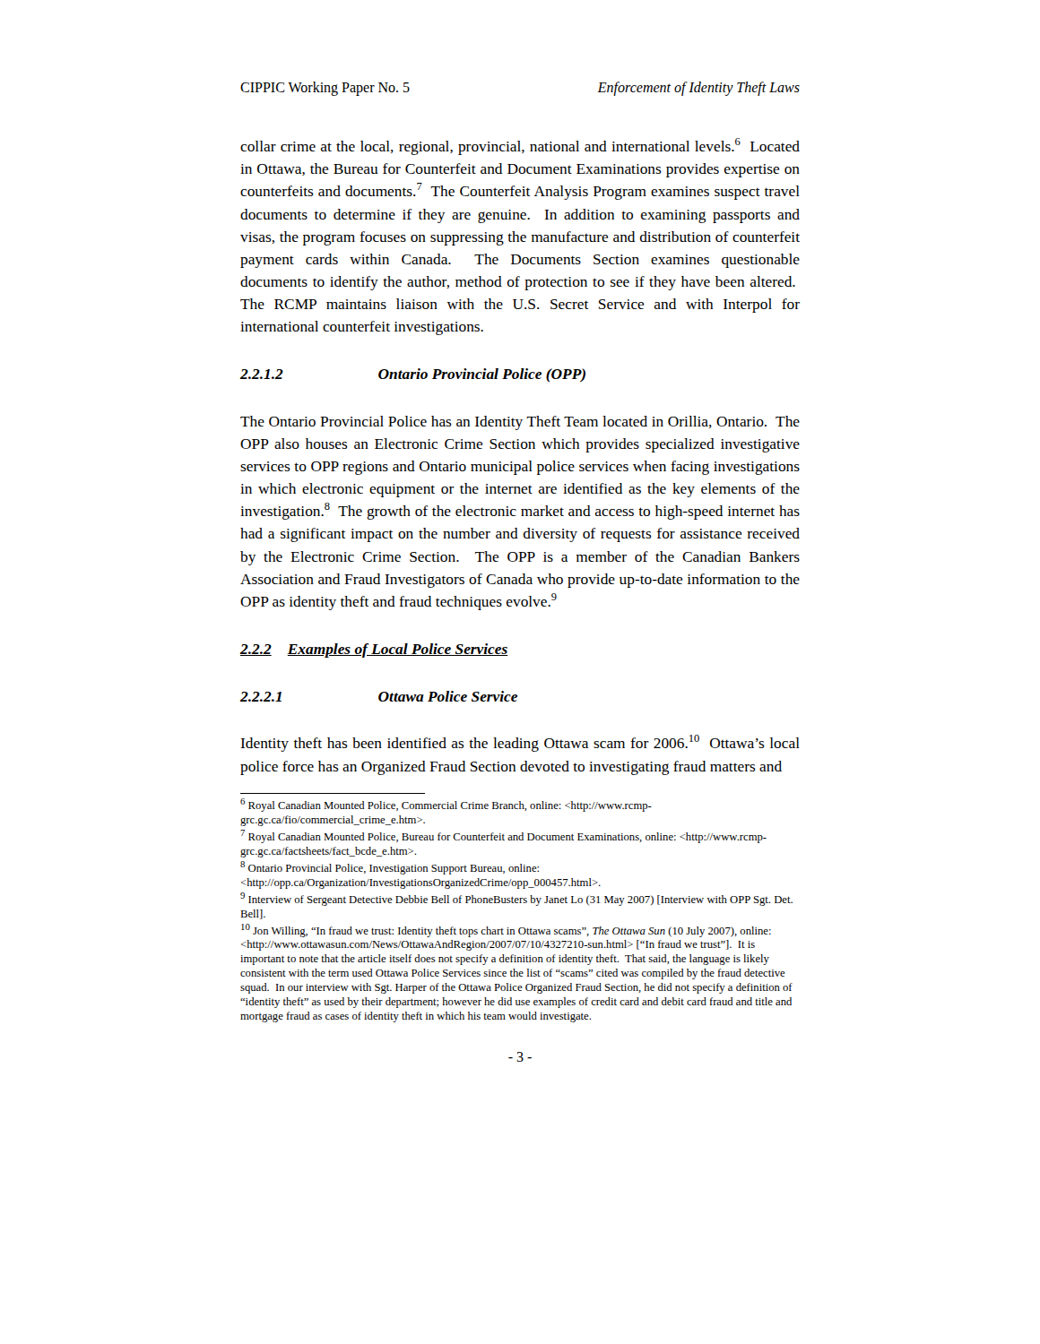CIPPIC Working Paper No. 5 Enforcement of Identity Theft Laws
collar crime at the local, regional, provincial, national and international levels.6 Located in Ottawa, the Bureau for Counterfeit and Document Examinations provides expertise on counterfeits and documents.7 The Counterfeit Analysis Program examines suspect travel documents to determine if they are genuine. In addition to examining passports and visas, the program focuses on suppressing the manufacture and distribution of counterfeit payment cards within Canada. The Documents Section examines questionable documents to identify the author, method of protection to see if they have been altered. The RCMP maintains liaison with the U.S. Secret Service and with Interpol for international counterfeit investigations.
2.2.1.2 Ontario Provincial Police (OPP)
The Ontario Provincial Police has an Identity Theft Team located in Orillia, Ontario. The OPP also houses an Electronic Crime Section which provides specialized investigative services to OPP regions and Ontario municipal police services when facing investigations in which electronic equipment or the internet are identified as the key elements of the investigation.8 The growth of the electronic market and access to high-speed internet has had a significant impact on the number and diversity of requests for assistance received by the Electronic Crime Section. The OPP is a member of the Canadian Bankers Association and Fraud Investigators of Canada who provide up-to-date information to the OPP as identity theft and fraud techniques evolve.9
2.2.2 Examples of Local Police Services
2.2.2.1 Ottawa Police Service
Identity theft has been identified as the leading Ottawa scam for 2006.10 Ottawa’s local police force has an Organized Fraud Section devoted to investigating fraud matters and
6 Royal Canadian Mounted Police, Commercial Crime Branch, online: <http://www.rcmp-grc.gc.ca/fio/commercial_crime_e.htm>.
7 Royal Canadian Mounted Police, Bureau for Counterfeit and Document Examinations, online: <http://www.rcmp-grc.gc.ca/factsheets/fact_bcde_e.htm>.
8 Ontario Provincial Police, Investigation Support Bureau, online: <http://opp.ca/Organization/InvestigationsOrganizedCrime/opp_000457.html>.
9 Interview of Sergeant Detective Debbie Bell of PhoneBusters by Janet Lo (31 May 2007) [Interview with OPP Sgt. Det. Bell].
10 Jon Willing, “In fraud we trust: Identity theft tops chart in Ottawa scams”, The Ottawa Sun (10 July 2007), online: <http://www.ottawasun.com/News/OttawaAndRegion/2007/07/10/4327210-sun.html> [“In fraud we trust”]. It is important to note that the article itself does not specify a definition of identity theft. That said, the language is likely consistent with the term used Ottawa Police Services since the list of “scams” cited was compiled by the fraud detective squad. In our interview with Sgt. Harper of the Ottawa Police Organized Fraud Section, he did not specify a definition of “identity theft” as used by their department; however he did use examples of credit card and debit card fraud and title and mortgage fraud as cases of identity theft in which his team would investigate.
- 3 -